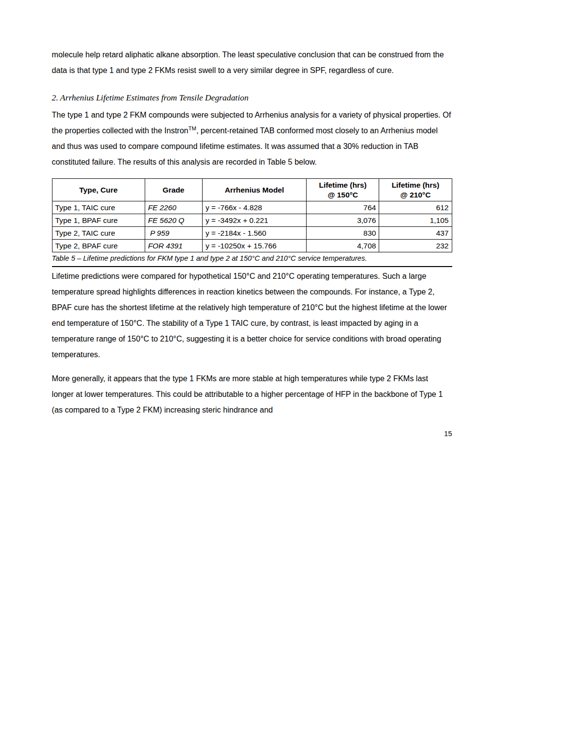molecule help retard aliphatic alkane absorption. The least speculative conclusion that can be construed from the data is that type 1 and type 2 FKMs resist swell to a very similar degree in SPF, regardless of cure.
2. Arrhenius Lifetime Estimates from Tensile Degradation
The type 1 and type 2 FKM compounds were subjected to Arrhenius analysis for a variety of physical properties. Of the properties collected with the InstronTM, percent-retained TAB conformed most closely to an Arrhenius model and thus was used to compare compound lifetime estimates. It was assumed that a 30% reduction in TAB constituted failure. The results of this analysis are recorded in Table 5 below.
Table 5 – Lifetime predictions for FKM type 1 and type 2 at 150°C and 210°C service temperatures.
| Type, Cure | Grade | Arrhenius Model | Lifetime (hrs) @ 150°C | Lifetime (hrs) @ 210°C |
| --- | --- | --- | --- | --- |
| Type 1, TAIC cure | FE 2260 | y = -766x - 4.828 | 764 | 612 |
| Type 1, BPAF cure | FE 5620 Q | y = -3492x + 0.221 | 3,076 | 1,105 |
| Type 2, TAIC cure | P 959 | y = -2184x - 1.560 | 830 | 437 |
| Type 2, BPAF cure | FOR 4391 | y = -10250x + 15.766 | 4,708 | 232 |
Lifetime predictions were compared for hypothetical 150°C and 210°C operating temperatures. Such a large temperature spread highlights differences in reaction kinetics between the compounds. For instance, a Type 2, BPAF cure has the shortest lifetime at the relatively high temperature of 210°C but the highest lifetime at the lower end temperature of 150°C. The stability of a Type 1 TAIC cure, by contrast, is least impacted by aging in a temperature range of 150°C to 210°C, suggesting it is a better choice for service conditions with broad operating temperatures.
More generally, it appears that the type 1 FKMs are more stable at high temperatures while type 2 FKMs last longer at lower temperatures. This could be attributable to a higher percentage of HFP in the backbone of Type 1 (as compared to a Type 2 FKM) increasing steric hindrance and
15